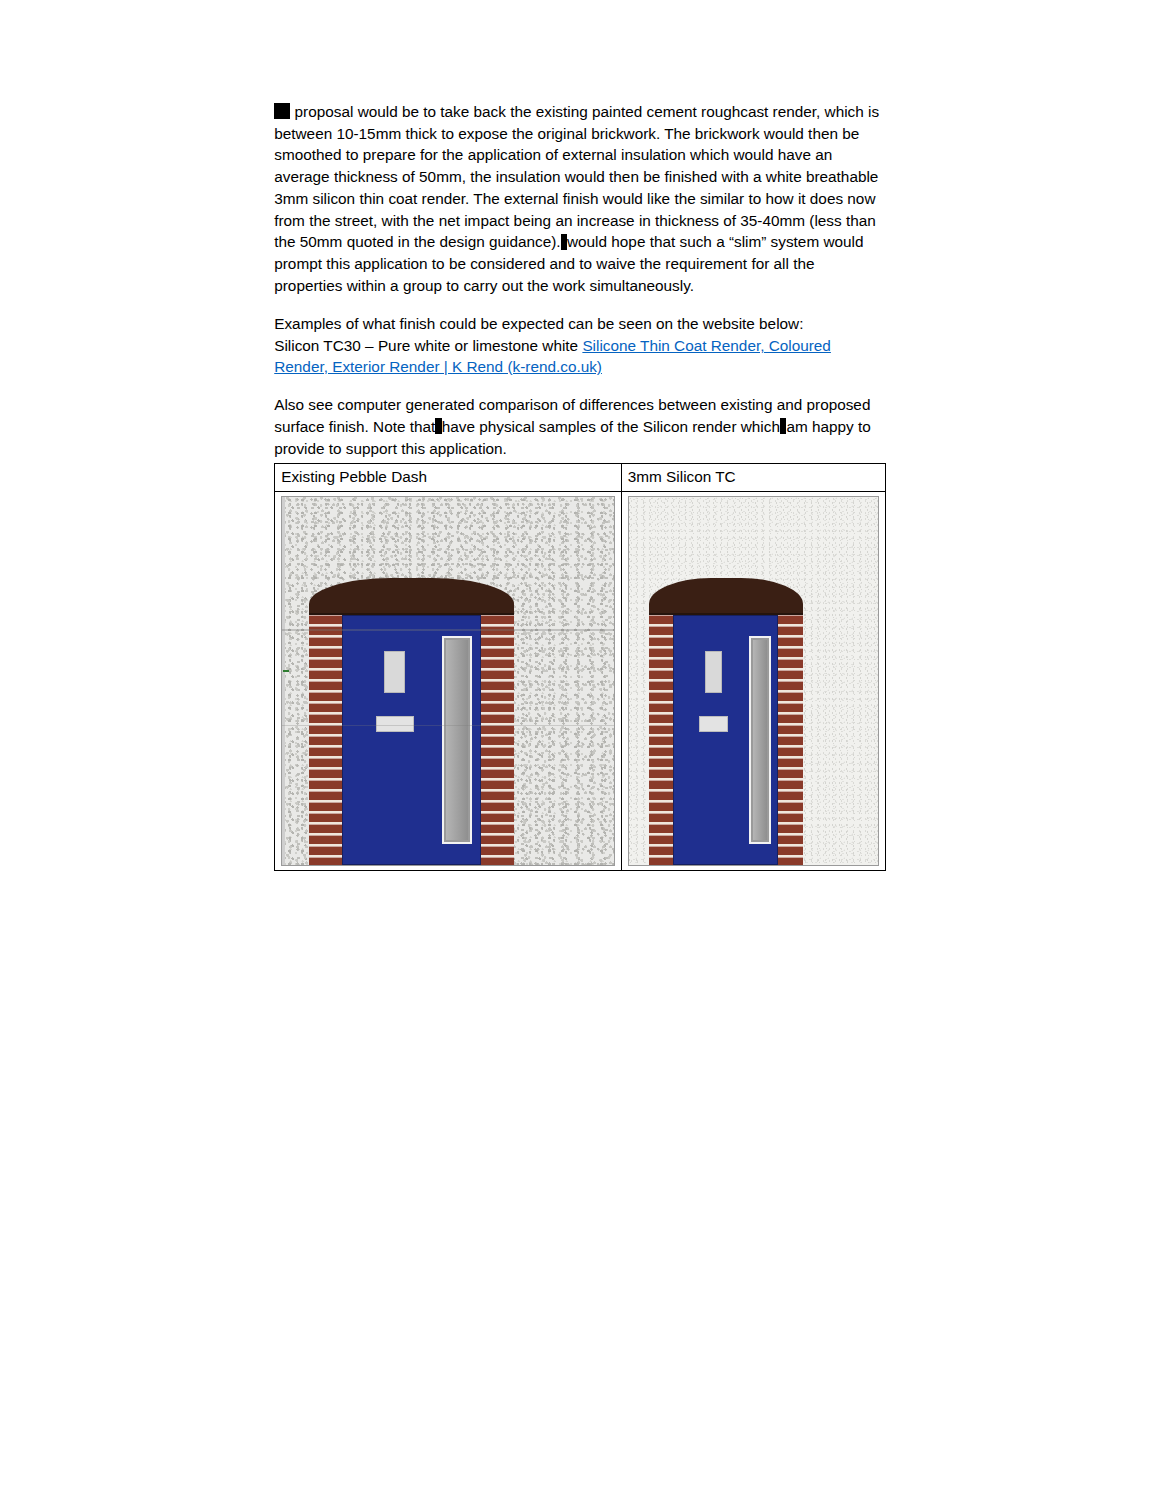proposal would be to take back the existing painted cement roughcast render, which is between 10-15mm thick to expose the original brickwork. The brickwork would then be smoothed to prepare for the application of external insulation which would have an average thickness of 50mm, the insulation would then be finished with a white breathable 3mm silicon thin coat render. The external finish would like the similar to how it does now from the street, with the net impact being an increase in thickness of 35-40mm (less than the 50mm quoted in the design guidance). would hope that such a “slim” system would prompt this application to be considered and to waive the requirement for all the properties within a group to carry out the work simultaneously.
Examples of what finish could be expected can be seen on the website below:
Silicon TC30 – Pure white or limestone white Silicone Thin Coat Render, Coloured Render, Exterior Render | K Rend (k-rend.co.uk)
Also see computer generated comparison of differences between existing and proposed surface finish. Note that have physical samples of the Silicon render which am happy to provide to support this application.
| Existing Pebble Dash | 3mm Silicon TC |